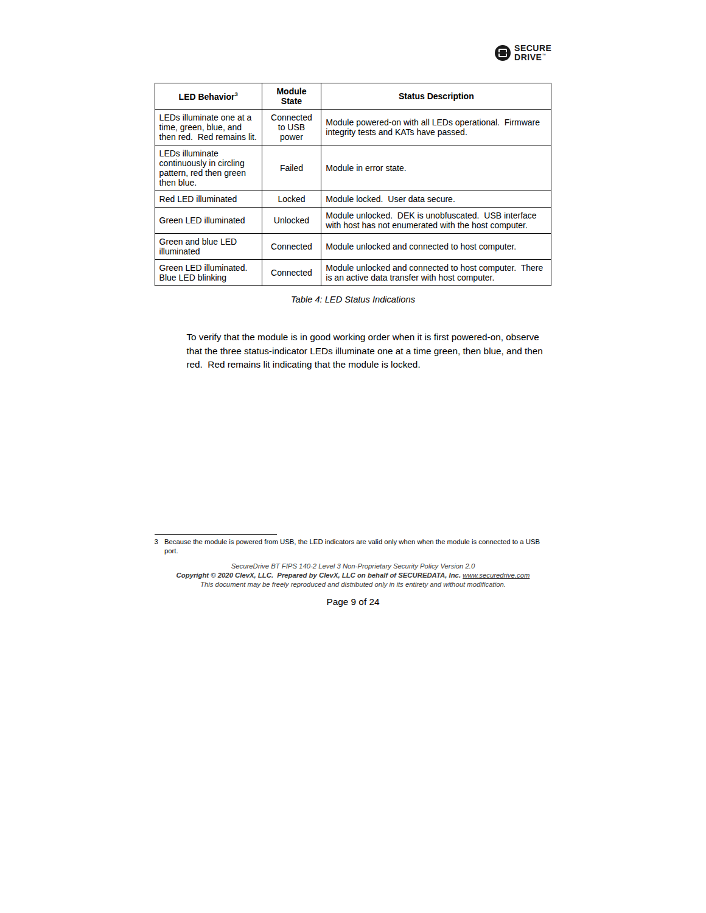SECURE
DRIVE™
| LED Behavior 3 | Module State | Status Description |
| --- | --- | --- |
| LEDs illuminate one at a time, green, blue, and then red. Red remains lit. | Connected to USB power | Module powered-on with all LEDs operational. Firmware integrity tests and KATs have passed. |
| LEDs illuminate continuously in circling pattern, red then green then blue. | Failed | Module in error state. |
| Red LED illuminated | Locked | Module locked. User data secure. |
| Green LED illuminated | Unlocked | Module unlocked. DEK is unobfuscated. USB interface with host has not enumerated with the host computer. |
| Green and blue LED illuminated | Connected | Module unlocked and connected to host computer. |
| Green LED illuminated. Blue LED blinking | Connected | Module unlocked and connected to host computer. There is an active data transfer with host computer. |
Table 4: LED Status Indications
To verify that the module is in good working order when it is first powered-on, observe that the three status-indicator LEDs illuminate one at a time green, then blue, and then red. Red remains lit indicating that the module is locked.
3 Because the module is powered from USB, the LED indicators are valid only when when the module is connected to a USB port.
SecureDrive BT FIPS 140-2 Level 3 Non-Proprietary Security Policy Version 2.0
Copyright © 2020 ClevX, LLC. Prepared by ClevX, LLC on behalf of SECUREDATA, Inc. www.securedrive.com
This document may be freely reproduced and distributed only in its entirety and without modification.
Page 9 of 24